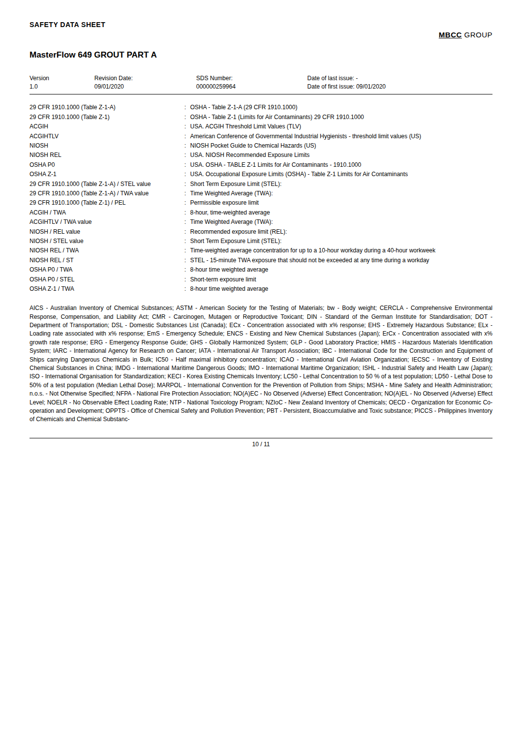SAFETY DATA SHEET
MBCC GROUP
MasterFlow 649 GROUT PART A
| Version 1.0 | Revision Date: 09/01/2020 | SDS Number: 000000259964 | Date of last issue: - Date of first issue: 09/01/2020 |
| 29 CFR 1910.1000 (Table Z-1-A) | : | OSHA - Table Z-1-A (29 CFR 1910.1000) |
| 29 CFR 1910.1000 (Table Z-1) | : | OSHA - Table Z-1 (Limits for Air Contaminants) 29 CFR 1910.1000 |
| ACGIH | : | USA. ACGIH Threshold Limit Values (TLV) |
| ACGIHTLV | : | American Conference of Governmental Industrial Hygienists - threshold limit values (US) |
| NIOSH | : | NIOSH Pocket Guide to Chemical Hazards (US) |
| NIOSH REL | : | USA. NIOSH Recommended Exposure Limits |
| OSHA P0 | : | USA. OSHA - TABLE Z-1 Limits for Air Contaminants - 1910.1000 |
| OSHA Z-1 | : | USA. Occupational Exposure Limits (OSHA) - Table Z-1 Limits for Air Contaminants |
| 29 CFR 1910.1000 (Table Z-1-A) / STEL value | : | Short Term Exposure Limit (STEL): |
| 29 CFR 1910.1000 (Table Z-1-A) / TWA value | : | Time Weighted Average (TWA): |
| 29 CFR 1910.1000 (Table Z-1) / PEL | : | Permissible exposure limit |
| ACGIH / TWA | : | 8-hour, time-weighted average |
| ACGIHTLV / TWA value | : | Time Weighted Average (TWA): |
| NIOSH / REL value | : | Recommended exposure limit (REL): |
| NIOSH / STEL value | : | Short Term Exposure Limit (STEL): |
| NIOSH REL / TWA | : | Time-weighted average concentration for up to a 10-hour workday during a 40-hour workweek |
| NIOSH REL / ST | : | STEL - 15-minute TWA exposure that should not be exceeded at any time during a workday |
| OSHA P0 / TWA | : | 8-hour time weighted average |
| OSHA P0 / STEL | : | Short-term exposure limit |
| OSHA Z-1 / TWA | : | 8-hour time weighted average |
AICS - Australian Inventory of Chemical Substances; ASTM - American Society for the Testing of Materials; bw - Body weight; CERCLA - Comprehensive Environmental Response, Compensation, and Liability Act; CMR - Carcinogen, Mutagen or Reproductive Toxicant; DIN - Standard of the German Institute for Standardisation; DOT - Department of Transportation; DSL - Domestic Substances List (Canada); ECx - Concentration associated with x% response; EHS - Extremely Hazardous Substance; ELx - Loading rate associated with x% response; EmS - Emergency Schedule; ENCS - Existing and New Chemical Substances (Japan); ErCx - Concentration associated with x% growth rate response; ERG - Emergency Response Guide; GHS - Globally Harmonized System; GLP - Good Laboratory Practice; HMIS - Hazardous Materials Identification System; IARC - International Agency for Research on Cancer; IATA - International Air Transport Association; IBC - International Code for the Construction and Equipment of Ships carrying Dangerous Chemicals in Bulk; IC50 - Half maximal inhibitory concentration; ICAO - International Civil Aviation Organization; IECSC - Inventory of Existing Chemical Substances in China; IMDG - International Maritime Dangerous Goods; IMO - International Maritime Organization; ISHL - Industrial Safety and Health Law (Japan); ISO - International Organisation for Standardization; KECI - Korea Existing Chemicals Inventory; LC50 - Lethal Concentration to 50 % of a test population; LD50 - Lethal Dose to 50% of a test population (Median Lethal Dose); MARPOL - International Convention for the Prevention of Pollution from Ships; MSHA - Mine Safety and Health Administration; n.o.s. - Not Otherwise Specified; NFPA - National Fire Protection Association; NO(A)EC - No Observed (Adverse) Effect Concentration; NO(A)EL - No Observed (Adverse) Effect Level; NOELR - No Observable Effect Loading Rate; NTP - National Toxicology Program; NZIoC - New Zealand Inventory of Chemicals; OECD - Organization for Economic Co-operation and Development; OPPTS - Office of Chemical Safety and Pollution Prevention; PBT - Persistent, Bioaccumulative and Toxic substance; PICCS - Philippines Inventory of Chemicals and Chemical Substanc-
10 / 11